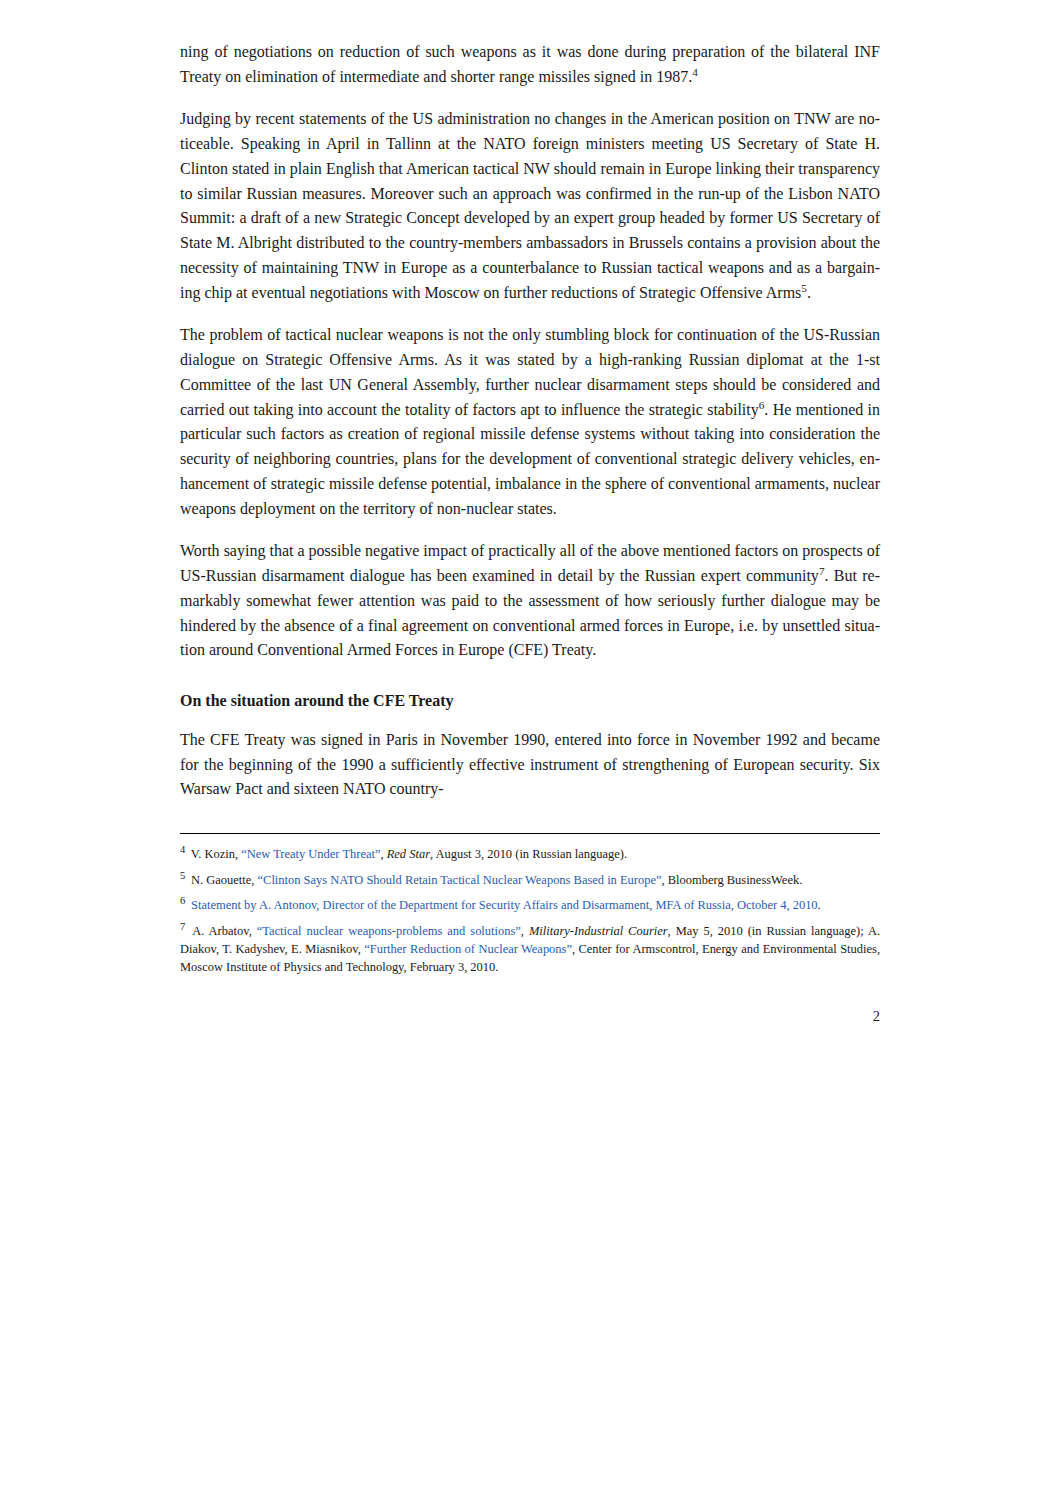ning of negotiations on reduction of such weapons as it was done during preparation of the bilateral INF Treaty on elimination of intermediate and shorter range missiles signed in 1987.4
Judging by recent statements of the US administration no changes in the American position on TNW are noticeable. Speaking in April in Tallinn at the NATO foreign ministers meeting US Secretary of State H. Clinton stated in plain English that American tactical NW should remain in Europe linking their transparency to similar Russian measures. Moreover such an approach was confirmed in the run-up of the Lisbon NATO Summit: a draft of a new Strategic Concept developed by an expert group headed by former US Secretary of State M. Albright distributed to the country-members ambassadors in Brussels contains a provision about the necessity of maintaining TNW in Europe as a counterbalance to Russian tactical weapons and as a bargaining chip at eventual negotiations with Moscow on further reductions of Strategic Offensive Arms5.
The problem of tactical nuclear weapons is not the only stumbling block for continuation of the US-Russian dialogue on Strategic Offensive Arms. As it was stated by a high-ranking Russian diplomat at the 1-st Committee of the last UN General Assembly, further nuclear disarmament steps should be considered and carried out taking into account the totality of factors apt to influence the strategic stability6. He mentioned in particular such factors as creation of regional missile defense systems without taking into consideration the security of neighboring countries, plans for the development of conventional strategic delivery vehicles, enhancement of strategic missile defense potential, imbalance in the sphere of conventional armaments, nuclear weapons deployment on the territory of non-nuclear states.
Worth saying that a possible negative impact of practically all of the above mentioned factors on prospects of US-Russian disarmament dialogue has been examined in detail by the Russian expert community7. But remarkably somewhat fewer attention was paid to the assessment of how seriously further dialogue may be hindered by the absence of a final agreement on conventional armed forces in Europe, i.e. by unsettled situation around Conventional Armed Forces in Europe (CFE) Treaty.
On the situation around the CFE Treaty
The CFE Treaty was signed in Paris in November 1990, entered into force in November 1992 and became for the beginning of the 1990 a sufficiently effective instrument of strengthening of European security. Six Warsaw Pact and sixteen NATO country-
4 V. Kozin, “New Treaty Under Threat”, Red Star, August 3, 2010 (in Russian language).
5 N. Gaouette, “Clinton Says NATO Should Retain Tactical Nuclear Weapons Based in Europe”, Bloomberg BusinessWeek.
6 Statement by A. Antonov, Director of the Department for Security Affairs and Disarmament, MFA of Russia, October 4, 2010.
7 A. Arbatov, “Tactical nuclear weapons-problems and solutions”, Military-Industrial Courier, May 5, 2010 (in Russian language); A. Diakov, T. Kadyshev, E. Miasnikov, “Further Reduction of Nuclear Weapons”, Center for Armscontrol, Energy and Environmental Studies, Moscow Institute of Physics and Technology, February 3, 2010.
2